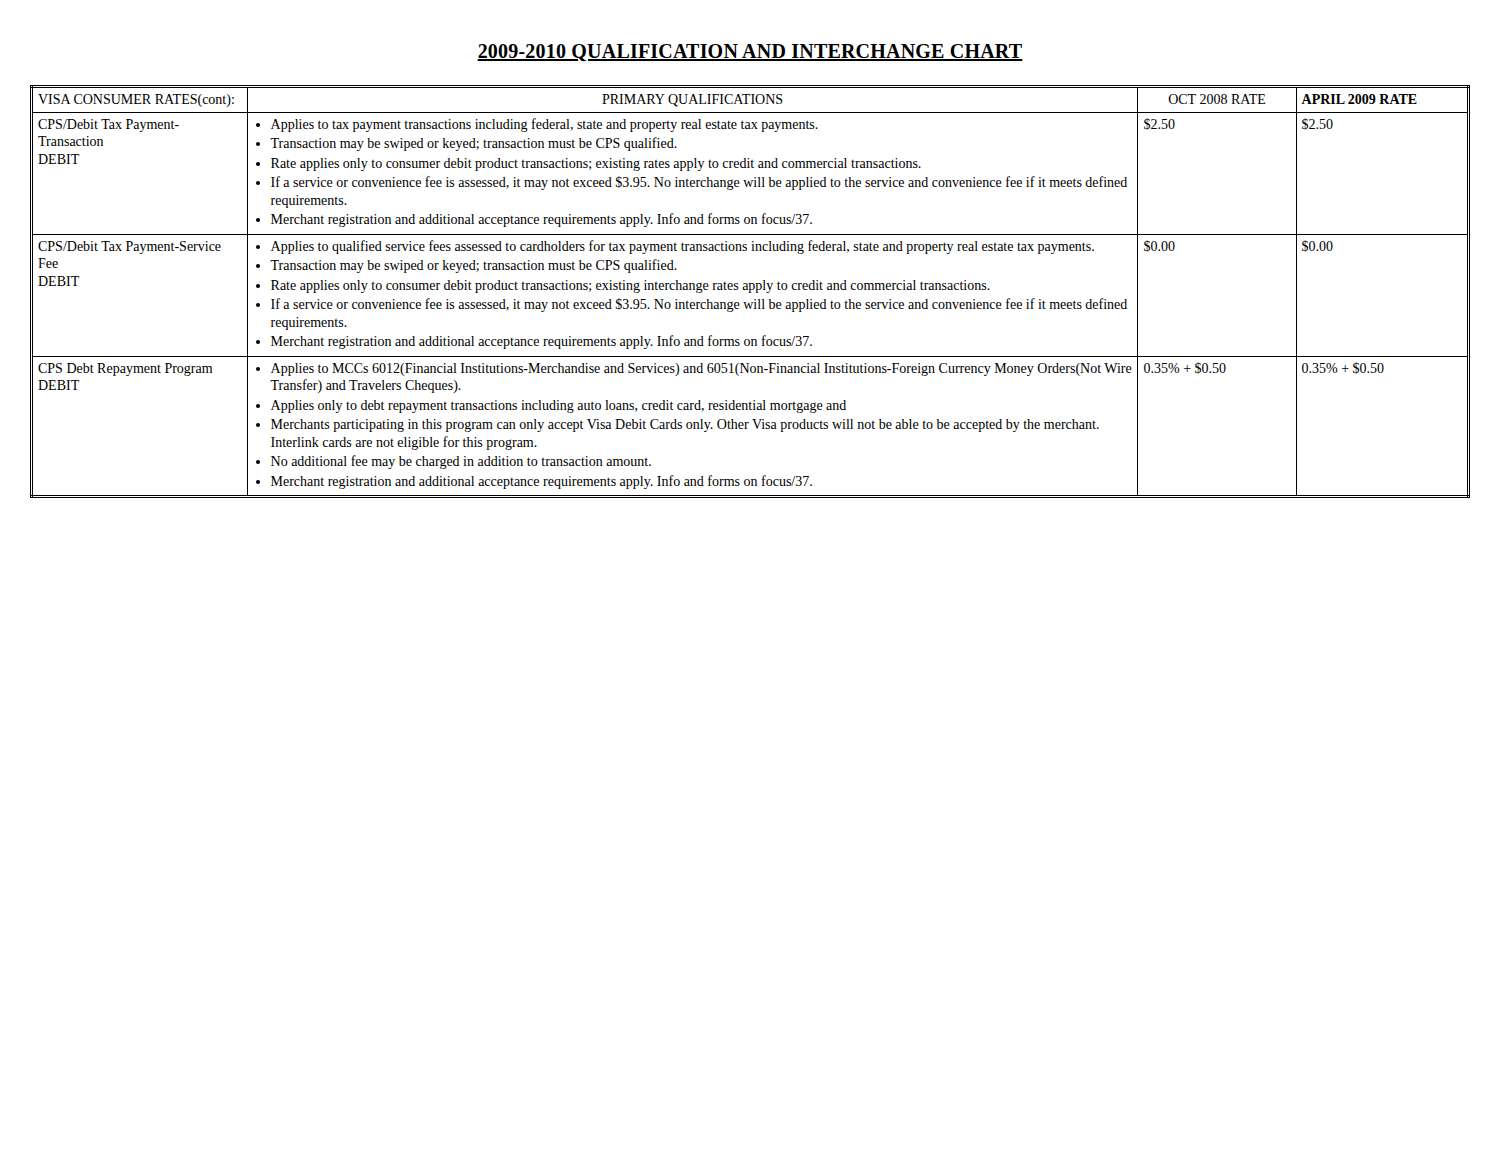2009-2010 QUALIFICATION AND INTERCHANGE CHART
| VISA CONSUMER RATES(cont): | PRIMARY QUALIFICATIONS | OCT 2008 RATE | APRIL 2009 RATE |
| --- | --- | --- | --- |
| CPS/Debit Tax Payment-Transaction DEBIT | Applies to tax payment transactions including federal, state and property real estate tax payments. Transaction may be swiped or keyed; transaction must be CPS qualified. Rate applies only to consumer debit product transactions; existing rates apply to credit and commercial transactions. If a service or convenience fee is assessed, it may not exceed $3.95. No interchange will be applied to the service and convenience fee if it meets defined requirements. Merchant registration and additional acceptance requirements apply. Info and forms on focus/37. | $2.50 | $2.50 |
| CPS/Debit Tax Payment-Service Fee DEBIT | Applies to qualified service fees assessed to cardholders for tax payment transactions including federal, state and property real estate tax payments. Transaction may be swiped or keyed; transaction must be CPS qualified. Rate applies only to consumer debit product transactions; existing interchange rates apply to credit and commercial transactions. If a service or convenience fee is assessed, it may not exceed $3.95. No interchange will be applied to the service and convenience fee if it meets defined requirements. Merchant registration and additional acceptance requirements apply. Info and forms on focus/37. | $0.00 | $0.00 |
| CPS Debt Repayment Program DEBIT | Applies to MCCs 6012(Financial Institutions-Merchandise and Services) and 6051(Non-Financial Institutions-Foreign Currency Money Orders(Not Wire Transfer) and Travelers Cheques). Applies only to debt repayment transactions including auto loans, credit card, residential mortgage and Merchants participating in this program can only accept Visa Debit Cards only. Other Visa products will not be able to be accepted by the merchant. Interlink cards are not eligible for this program. No additional fee may be charged in addition to transaction amount. Merchant registration and additional acceptance requirements apply. Info and forms on focus/37. | 0.35% + $0.50 | 0.35% + $0.50 |